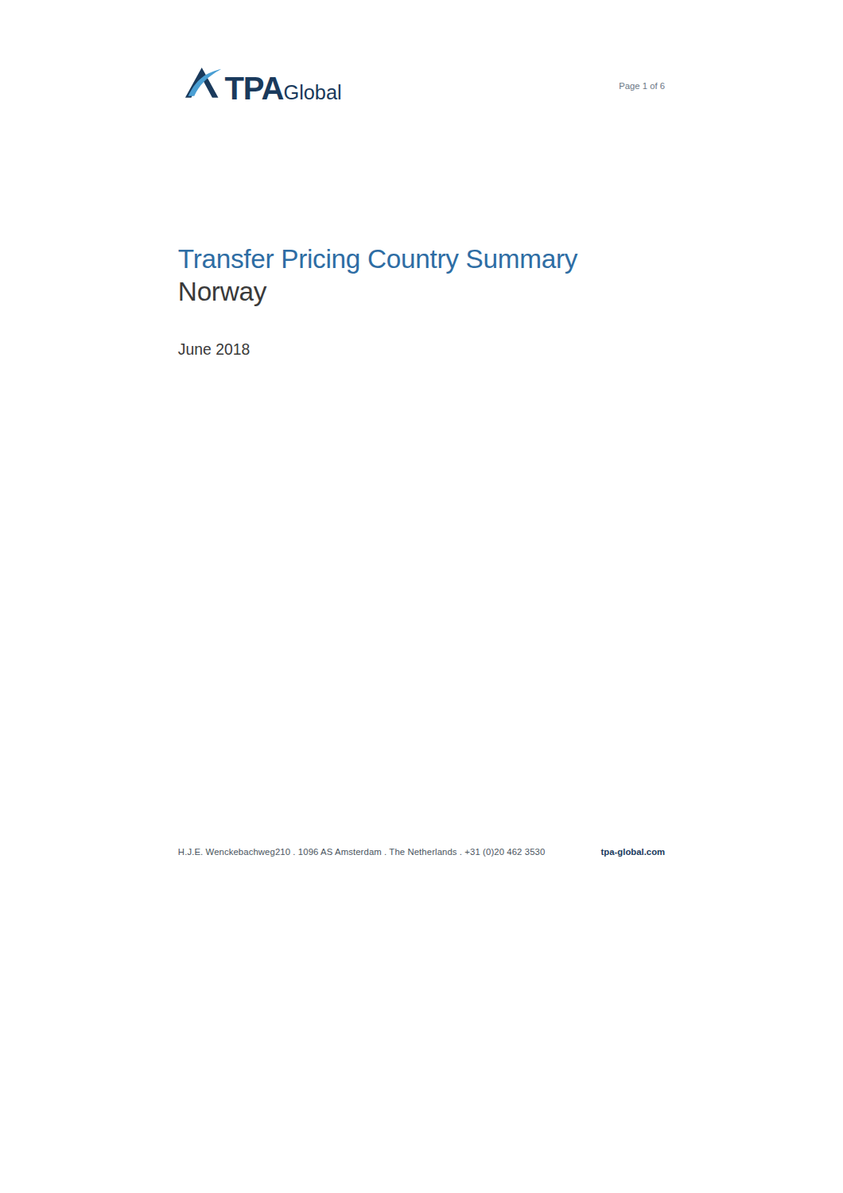TPAGlobal
Page 1 of 6
Transfer Pricing Country SummaryNorway
June 2018
H.J.E. Wenckebachweg210 . 1096 AS Amsterdam . The Netherlands . +31 (0)20 462 3530
tpa-global.com